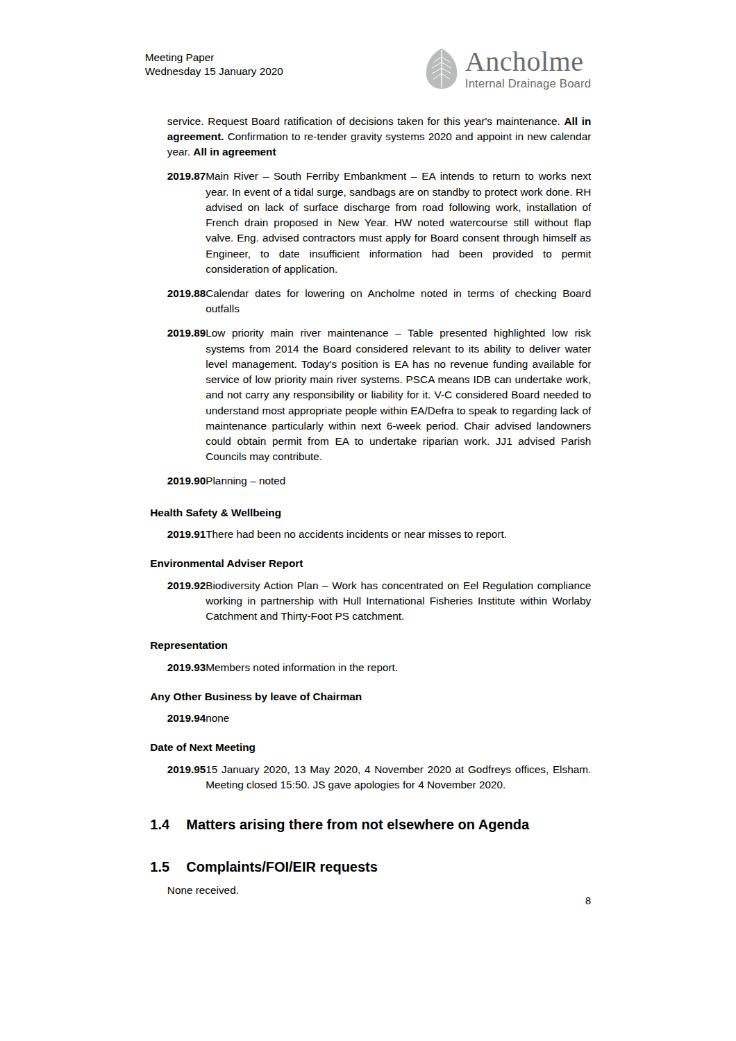Meeting Paper
Wednesday 15 January 2020
Ancholme Internal Drainage Board
service. Request Board ratification of decisions taken for this year's maintenance. All in agreement. Confirmation to re-tender gravity systems 2020 and appoint in new calendar year. All in agreement
2019.87
Main River – South Ferriby Embankment – EA intends to return to works next year. In event of a tidal surge, sandbags are on standby to protect work done. RH advised on lack of surface discharge from road following work, installation of French drain proposed in New Year. HW noted watercourse still without flap valve. Eng. advised contractors must apply for Board consent through himself as Engineer, to date insufficient information had been provided to permit consideration of application.
2019.88
Calendar dates for lowering on Ancholme noted in terms of checking Board outfalls
2019.89
Low priority main river maintenance – Table presented highlighted low risk systems from 2014 the Board considered relevant to its ability to deliver water level management. Today's position is EA has no revenue funding available for service of low priority main river systems. PSCA means IDB can undertake work, and not carry any responsibility or liability for it. V-C considered Board needed to understand most appropriate people within EA/Defra to speak to regarding lack of maintenance particularly within next 6-week period. Chair advised landowners could obtain permit from EA to undertake riparian work. JJ1 advised Parish Councils may contribute.
2019.90
Planning – noted
Health Safety & Wellbeing
2019.91
There had been no accidents incidents or near misses to report.
Environmental Adviser Report
2019.92
Biodiversity Action Plan – Work has concentrated on Eel Regulation compliance working in partnership with Hull International Fisheries Institute within Worlaby Catchment and Thirty-Foot PS catchment.
Representation
2019.93
Members noted information in the report.
Any Other Business by leave of Chairman
2019.94
none
Date of Next Meeting
2019.95
15 January 2020, 13 May 2020, 4 November 2020 at Godfreys offices, Elsham. Meeting closed 15:50. JS gave apologies for 4 November 2020.
1.4
Matters arising there from not elsewhere on Agenda
1.5
Complaints/FOI/EIR requests
None received.
8